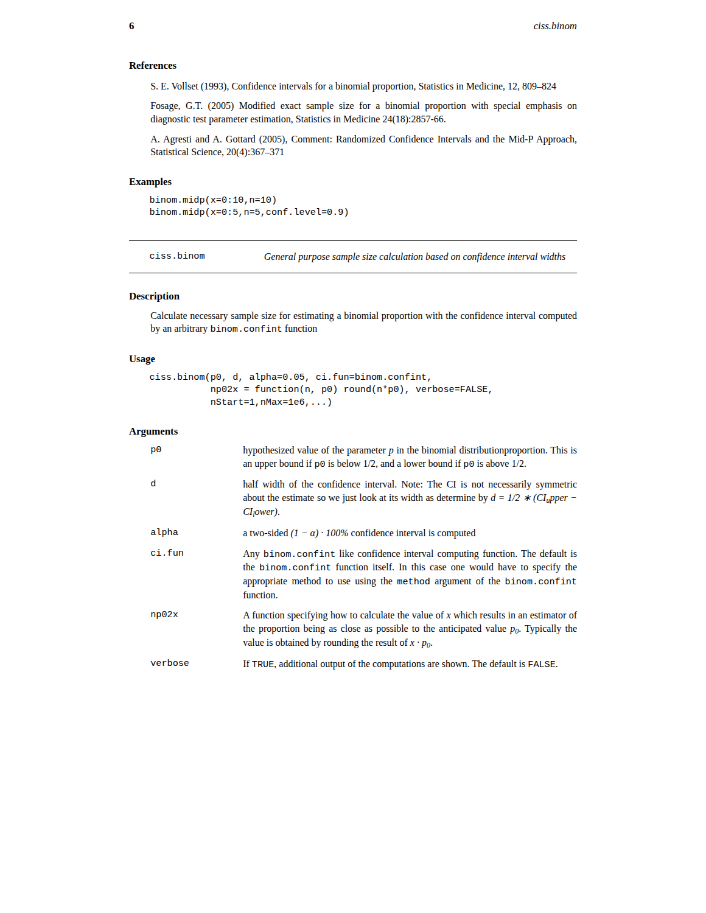6 ciss.binom
References
S. E. Vollset (1993), Confidence intervals for a binomial proportion, Statistics in Medicine, 12, 809–824
Fosage, G.T. (2005) Modified exact sample size for a binomial proportion with special emphasis on diagnostic test parameter estimation, Statistics in Medicine 24(18):2857-66.
A. Agresti and A. Gottard (2005), Comment: Randomized Confidence Intervals and the Mid-P Approach, Statistical Science, 20(4):367–371
Examples
binom.midp(x=0:10,n=10)
binom.midp(x=0:5,n=5,conf.level=0.9)
| ciss.binom | General purpose sample size calculation based on confidence interval widths |
Description
Calculate necessary sample size for estimating a binomial proportion with the confidence interval computed by an arbitrary binom.confint function
Usage
ciss.binom(p0, d, alpha=0.05, ci.fun=binom.confint,
           np02x = function(n, p0) round(n*p0), verbose=FALSE,
           nStart=1,nMax=1e6,...)
Arguments
p0
hypothesized value of the parameter p in the binomial distributionproportion. This is an upper bound if p0 is below 1/2, and a lower bound if p0 is above 1/2.
d
half width of the confidence interval. Note: The CI is not necessarily symmetric about the estimate so we just look at its width as determine by d = 1/2 ∗ (CIupper − CIlower).
alpha
a two-sided (1 − α) · 100% confidence interval is computed
ci.fun
Any binom.confint like confidence interval computing function. The default is the binom.confint function itself. In this case one would have to specify the appropriate method to use using the method argument of the binom.confint function.
np02x
A function specifying how to calculate the value of x which results in an estimator of the proportion being as close as possible to the anticipated value p0. Typically the value is obtained by rounding the result of x · p0.
verbose
If TRUE, additional output of the computations are shown. The default is FALSE.